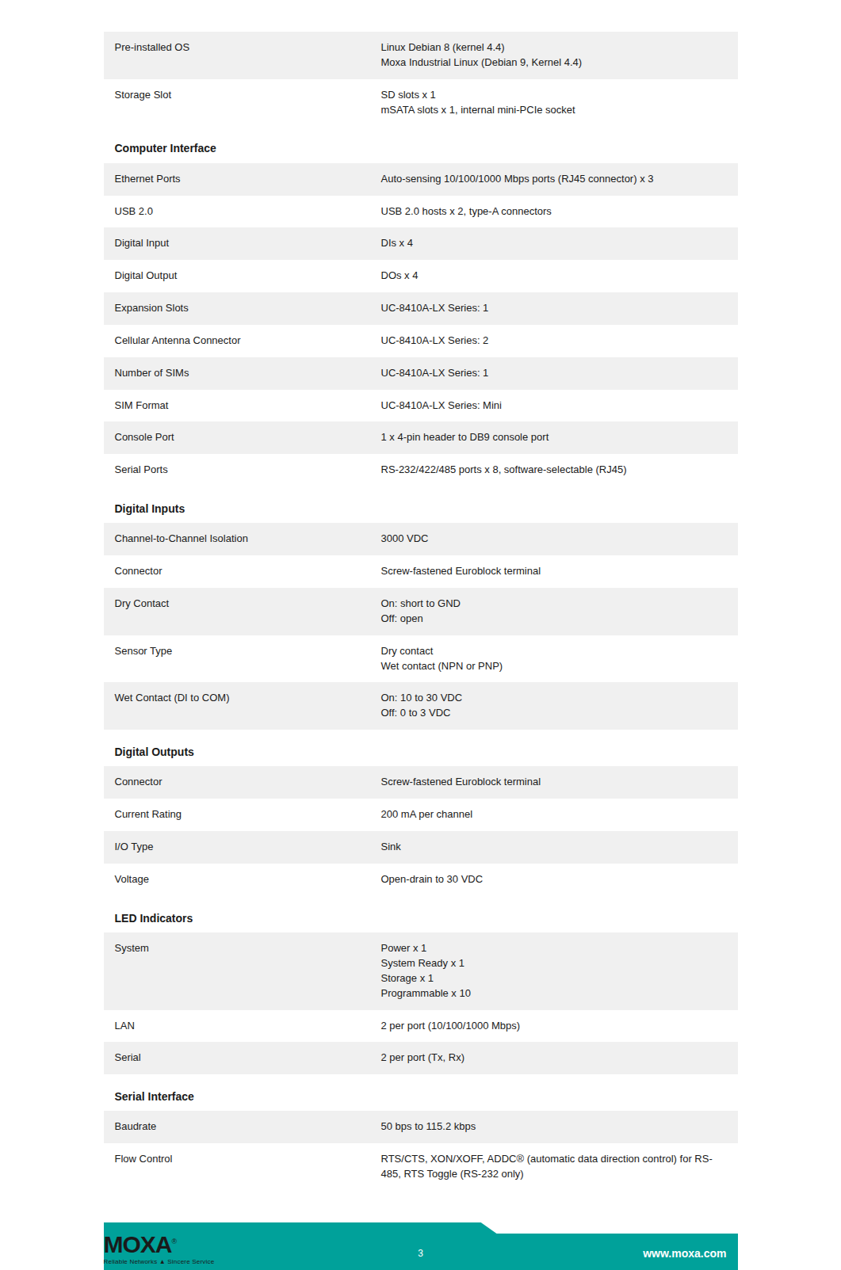| Pre-installed OS | Linux Debian 8 (kernel 4.4) Moxa Industrial Linux (Debian 9, Kernel 4.4) |
| Storage Slot | SD slots x 1 mSATA slots x 1, internal mini-PCIe socket |
| Computer Interface |
| Ethernet Ports | Auto-sensing 10/100/1000 Mbps ports (RJ45 connector) x 3 |
| USB 2.0 | USB 2.0 hosts x 2, type-A connectors |
| Digital Input | DIs x 4 |
| Digital Output | DOs x 4 |
| Expansion Slots | UC-8410A-LX Series: 1 |
| Cellular Antenna Connector | UC-8410A-LX Series: 2 |
| Number of SIMs | UC-8410A-LX Series: 1 |
| SIM Format | UC-8410A-LX Series: Mini |
| Console Port | 1 x 4-pin header to DB9 console port |
| Serial Ports | RS-232/422/485 ports x 8, software-selectable (RJ45) |
| Digital Inputs |
| Channel-to-Channel Isolation | 3000 VDC |
| Connector | Screw-fastened Euroblock terminal |
| Dry Contact | On: short to GND Off: open |
| Sensor Type | Dry contact Wet contact (NPN or PNP) |
| Wet Contact (DI to COM) | On: 10 to 30 VDC Off: 0 to 3 VDC |
| Digital Outputs |
| Connector | Screw-fastened Euroblock terminal |
| Current Rating | 200 mA per channel |
| I/O Type | Sink |
| Voltage | Open-drain to 30 VDC |
| LED Indicators |
| System | Power x 1 System Ready x 1 Storage x 1 Programmable x 10 |
| LAN | 2 per port (10/100/1000 Mbps) |
| Serial | 2 per port (Tx, Rx) |
| Serial Interface |
| Baudrate | 50 bps to 115.2 kbps |
| Flow Control | RTS/CTS, XON/XOFF, ADDC® (automatic data direction control) for RS-485, RTS Toggle (RS-232 only) |
MOXA®
Reliable Networks ▲ Sincere Service
3
www.moxa.com